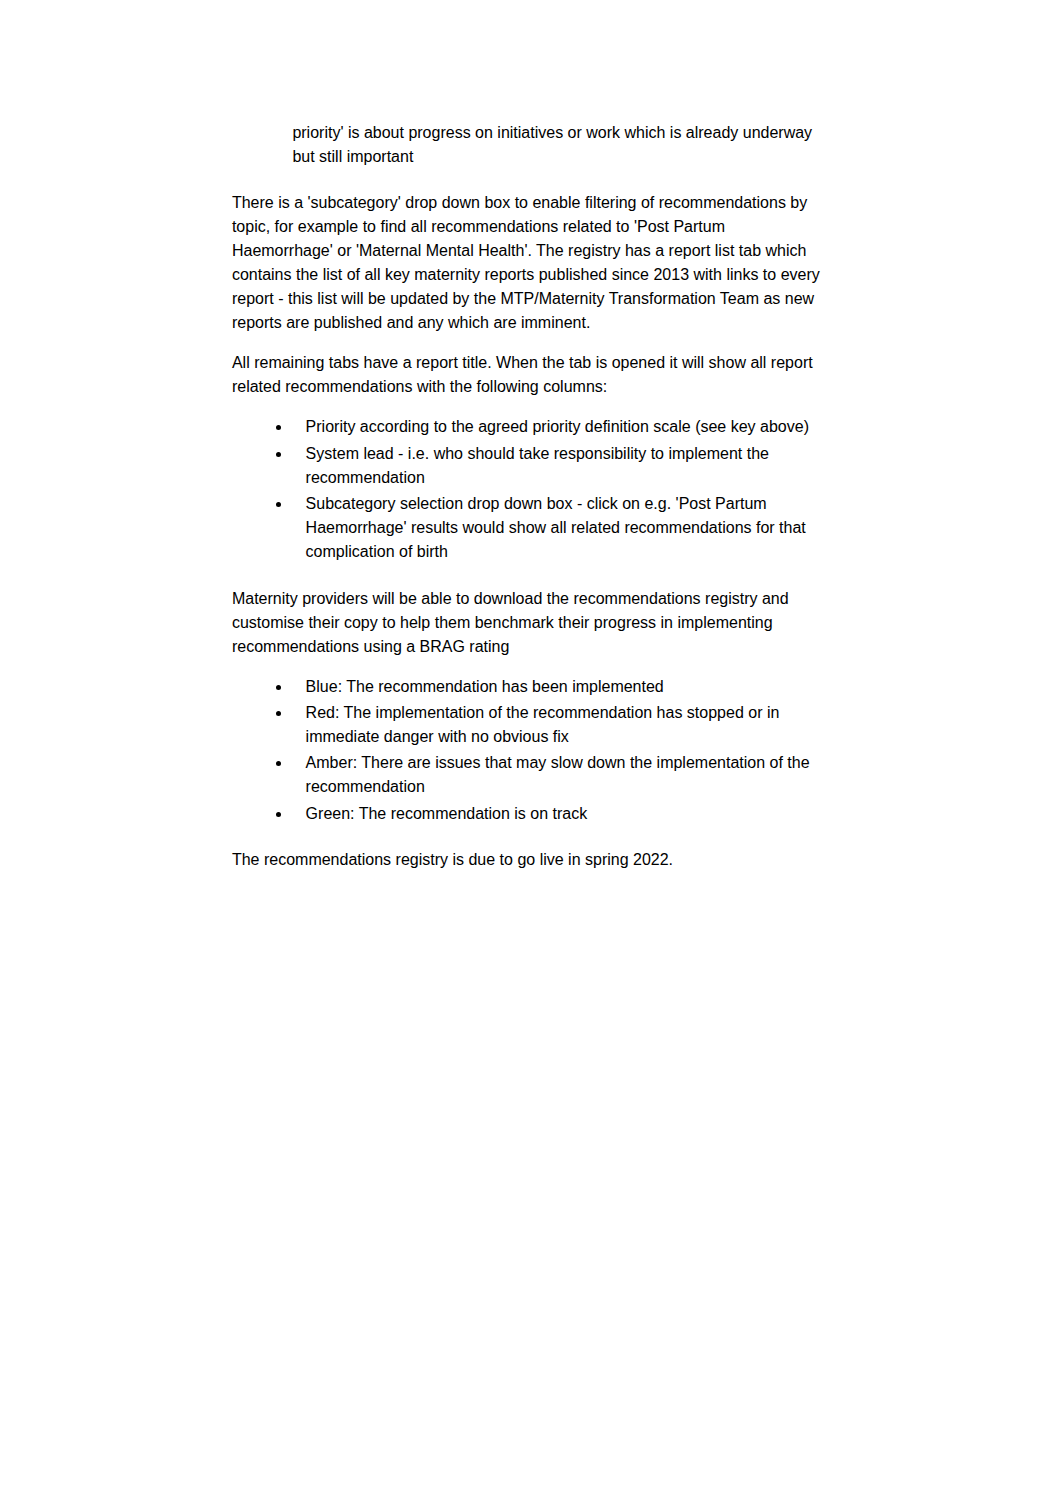priority' is about progress on initiatives or work which is already underway but still important
There is a 'subcategory' drop down box to enable filtering of recommendations by topic, for example to find all recommendations related to 'Post Partum Haemorrhage' or 'Maternal Mental Health'. The registry has a report list tab which contains the list of all key maternity reports published since 2013 with links to every report - this list will be updated by the MTP/Maternity Transformation Team as new reports are published and any which are imminent.
All remaining tabs have a report title. When the tab is opened it will show all report related recommendations with the following columns:
Priority according to the agreed priority definition scale (see key above)
System lead - i.e. who should take responsibility to implement the recommendation
Subcategory selection drop down box - click on e.g. 'Post Partum Haemorrhage' results would show all related recommendations for that complication of birth
Maternity providers will be able to download the recommendations registry and customise their copy to help them benchmark their progress in implementing recommendations using a BRAG rating
Blue: The recommendation has been implemented
Red: The implementation of the recommendation has stopped or in immediate danger with no obvious fix
Amber: There are issues that may slow down the implementation of the recommendation
Green: The recommendation is on track
The recommendations registry is due to go live in spring 2022.